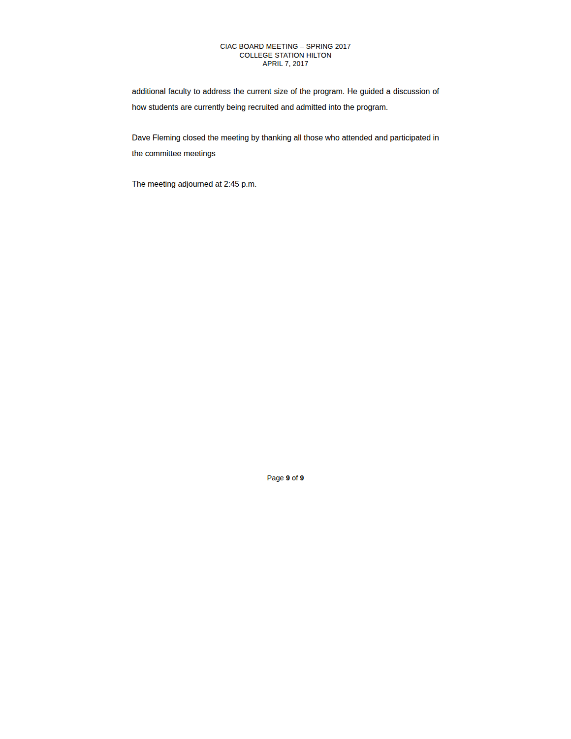CIAC BOARD MEETING – SPRING 2017
COLLEGE STATION HILTON
APRIL 7, 2017
additional faculty to address the current size of the program. He guided a discussion of how students are currently being recruited and admitted into the program.
Dave Fleming closed the meeting by thanking all those who attended and participated in the committee meetings
The meeting adjourned at 2:45 p.m.
Page 9 of 9